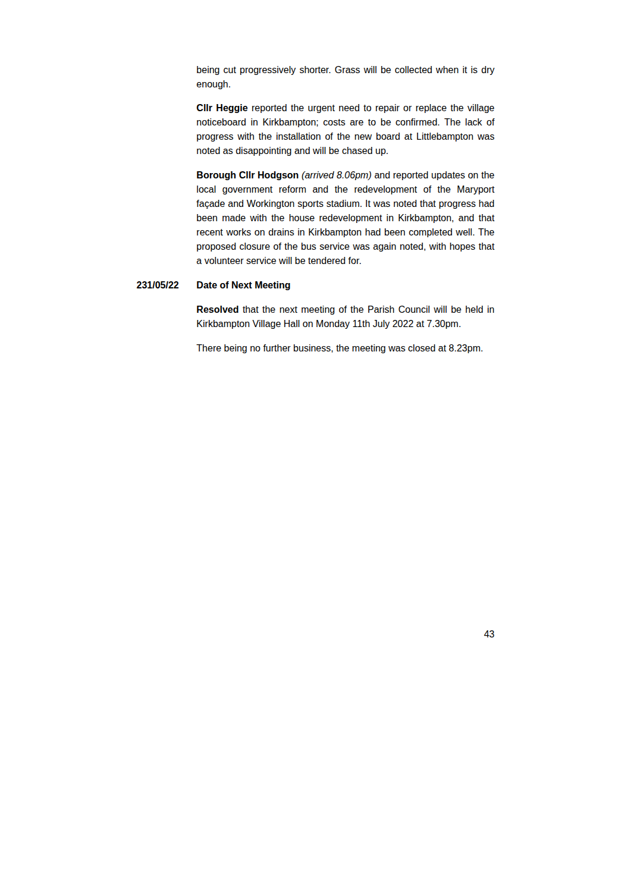being cut progressively shorter. Grass will be collected when it is dry enough.
Cllr Heggie reported the urgent need to repair or replace the village noticeboard in Kirkbampton; costs are to be confirmed. The lack of progress with the installation of the new board at Littlebampton was noted as disappointing and will be chased up.
Borough Cllr Hodgson (arrived 8.06pm) and reported updates on the local government reform and the redevelopment of the Maryport façade and Workington sports stadium. It was noted that progress had been made with the house redevelopment in Kirkbampton, and that recent works on drains in Kirkbampton had been completed well. The proposed closure of the bus service was again noted, with hopes that a volunteer service will be tendered for.
231/05/22
Date of Next Meeting
Resolved that the next meeting of the Parish Council will be held in Kirkbampton Village Hall on Monday 11th July 2022 at 7.30pm.
There being no further business, the meeting was closed at 8.23pm.
43